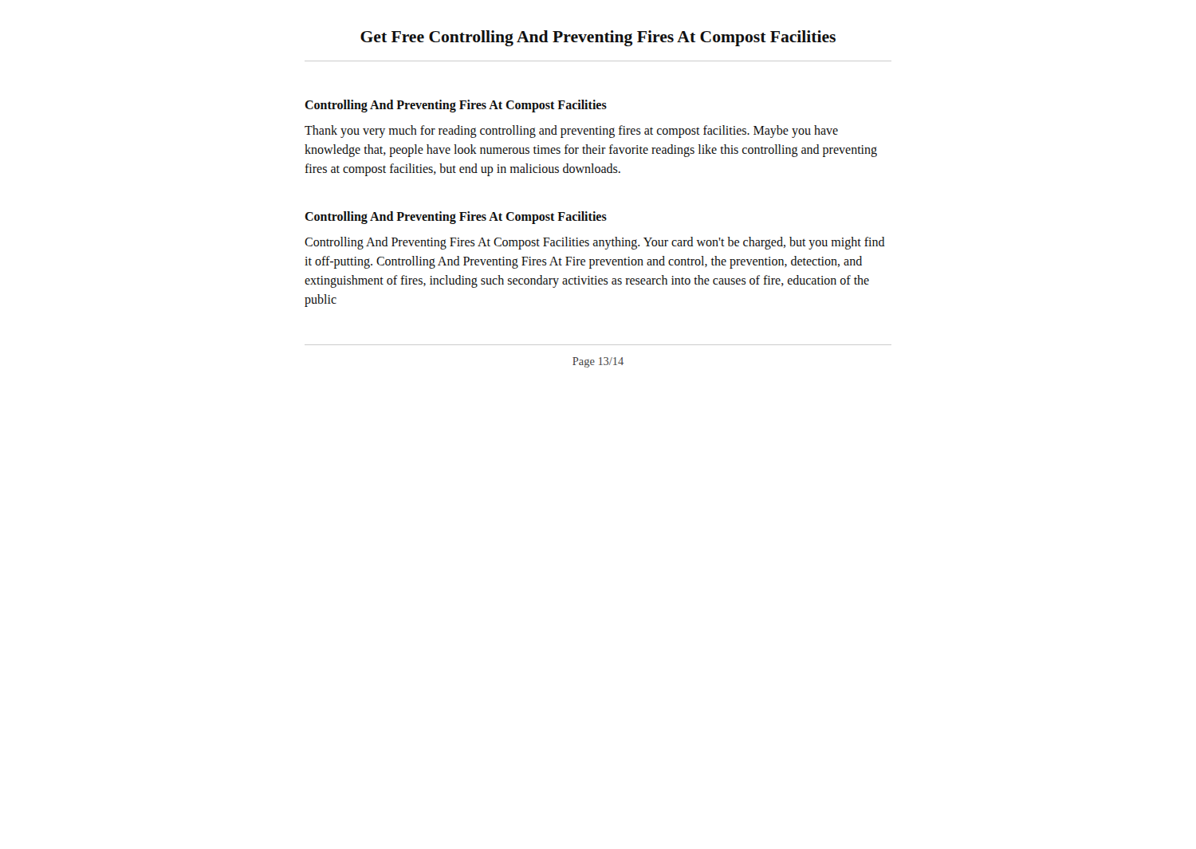Get Free Controlling And Preventing Fires At Compost Facilities
Controlling And Preventing Fires At Compost Facilities
Thank you very much for reading controlling and preventing fires at compost facilities. Maybe you have knowledge that, people have look numerous times for their favorite readings like this controlling and preventing fires at compost facilities, but end up in malicious downloads.
Controlling And Preventing Fires At Compost Facilities
Controlling And Preventing Fires At Compost Facilities anything. Your card won't be charged, but you might find it off-putting. Controlling And Preventing Fires At Fire prevention and control, the prevention, detection, and extinguishment of fires, including such secondary activities as research into the causes of fire, education of the public
Page 13/14